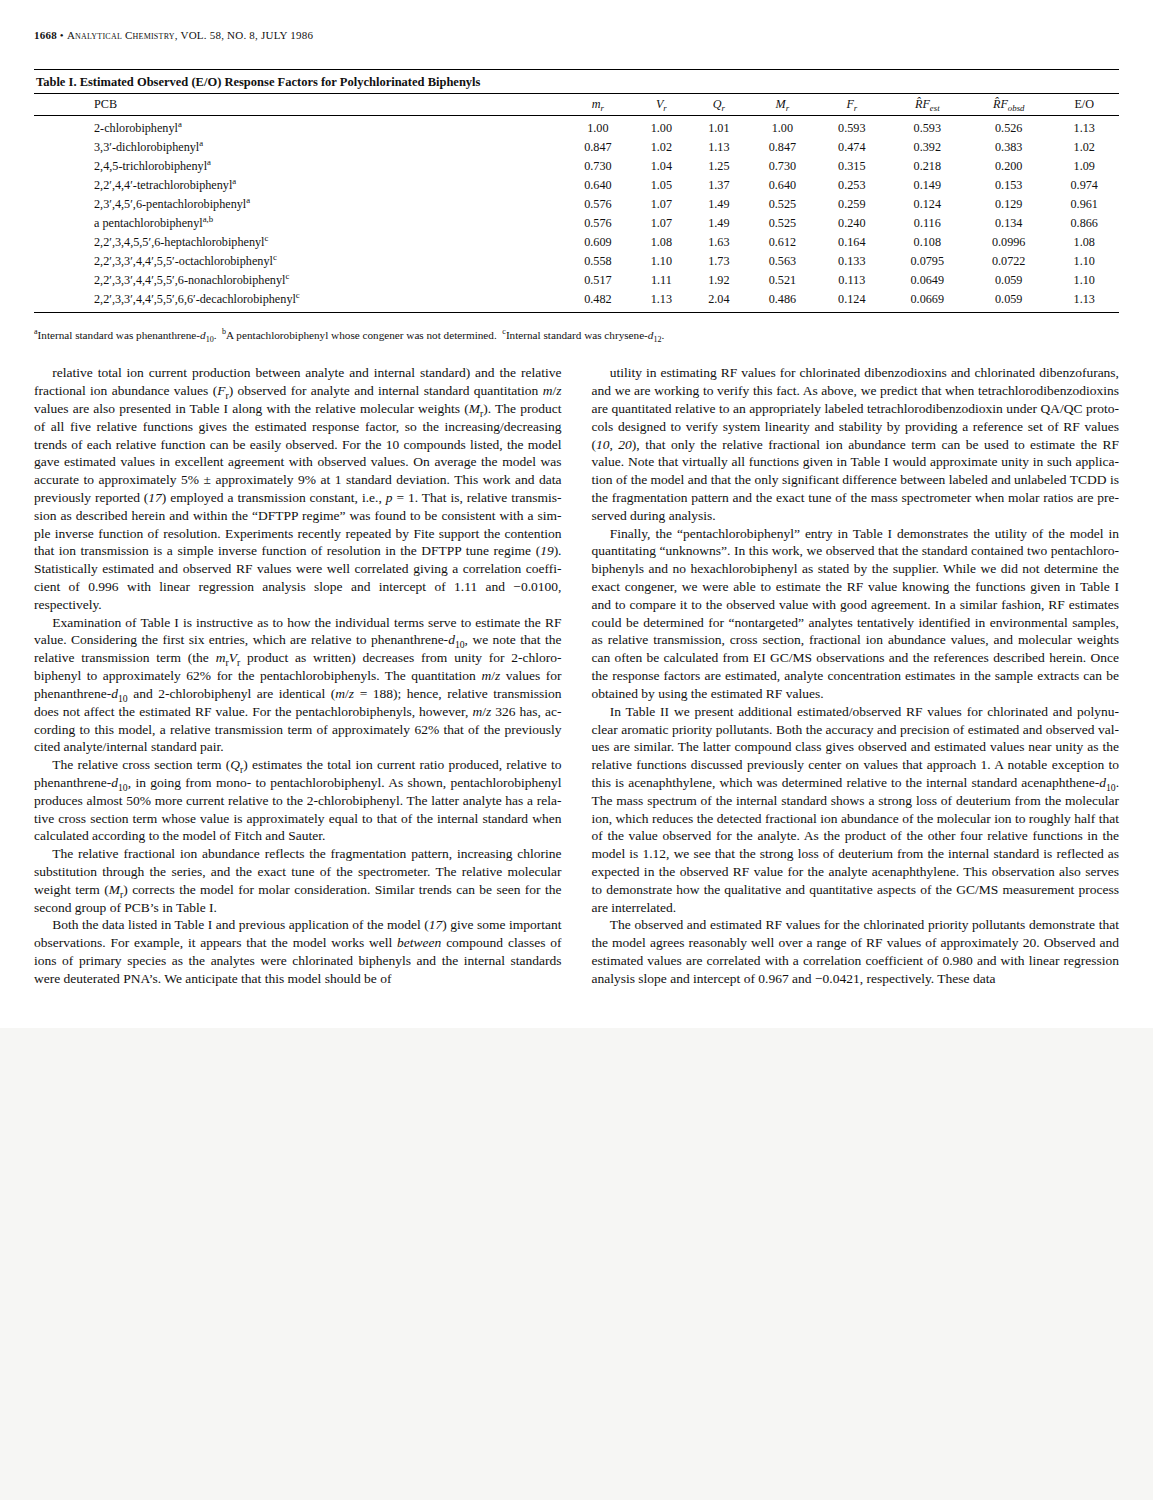1668 • Analytical Chemistry, VOL. 58, NO. 8, JULY 1986
Table I. Estimated Observed (E/O) Response Factors for Polychlorinated Biphenyls
| PCB | m r | V r | Q r | M r | F r | R̂F est | R̂F obsd | E/O |
| --- | --- | --- | --- | --- | --- | --- | --- | --- |
| 2-chlorobiphenyl a | 1.00 | 1.00 | 1.01 | 1.00 | 0.593 | 0.593 | 0.526 | 1.13 |
| 3,3′-dichlorobiphenyl a | 0.847 | 1.02 | 1.13 | 0.847 | 0.474 | 0.392 | 0.383 | 1.02 |
| 2,4,5-trichlorobiphenyl a | 0.730 | 1.04 | 1.25 | 0.730 | 0.315 | 0.218 | 0.200 | 1.09 |
| 2,2′,4,4′-tetrachlorobiphenyl a | 0.640 | 1.05 | 1.37 | 0.640 | 0.253 | 0.149 | 0.153 | 0.974 |
| 2,3′,4,5′,6-pentachlorobiphenyl a | 0.576 | 1.07 | 1.49 | 0.525 | 0.259 | 0.124 | 0.129 | 0.961 |
| a pentachlorobiphenyl a,b | 0.576 | 1.07 | 1.49 | 0.525 | 0.240 | 0.116 | 0.134 | 0.866 |
| 2,2′,3,4,5,5′,6-heptachlorobiphenyl c | 0.609 | 1.08 | 1.63 | 0.612 | 0.164 | 0.108 | 0.0996 | 1.08 |
| 2,2′,3,3′,4,4′,5,5′-octachlorobiphenyl c | 0.558 | 1.10 | 1.73 | 0.563 | 0.133 | 0.0795 | 0.0722 | 1.10 |
| 2,2′,3,3′,4,4′,5,5′,6-nonachlorobiphenyl c | 0.517 | 1.11 | 1.92 | 0.521 | 0.113 | 0.0649 | 0.059 | 1.10 |
| 2,2′,3,3′,4,4′,5,5′,6,6′-decachlorobiphenyl c | 0.482 | 1.13 | 2.04 | 0.486 | 0.124 | 0.0669 | 0.059 | 1.13 |
aInternal standard was phenanthrene-d10. bA pentachlorobiphenyl whose congener was not determined. cInternal standard was chrysene-d12.
relative total ion current production between analyte and internal standard) and the relative fractional ion abundance values (Fr) observed for analyte and internal standard quantitation m/z values are also presented in Table I along with the relative molecular weights (Mr). The product of all five relative functions gives the estimated response factor, so the increasing/decreasing trends of each relative function can be easily observed. For the 10 compounds listed, the model gave estimated values in excellent agreement with observed values. On average the model was accurate to approximately 5% ± approximately 9% at 1 standard deviation. This work and data previously reported (17) employed a transmission constant, i.e., p = 1. That is, relative transmission as described herein and within the “DFTPP regime” was found to be consistent with a simple inverse function of resolution. Experiments recently repeated by Fite support the contention that ion transmission is a simple inverse function of resolution in the DFTPP tune regime (19). Statistically estimated and observed RF values were well correlated giving a correlation coefficient of 0.996 with linear regression analysis slope and intercept of 1.11 and −0.0100, respectively.
Examination of Table I is instructive as to how the individual terms serve to estimate the RF value. Considering the first six entries, which are relative to phenanthrene-d10, we note that the relative transmission term (the mrVr product as written) decreases from unity for 2-chlorobiphenyl to approximately 62% for the pentachlorobiphenyls. The quantitation m/z values for phenanthrene-d10 and 2-chlorobiphenyl are identical (m/z = 188); hence, relative transmission does not affect the estimated RF value. For the pentachlorobiphenyls, however, m/z 326 has, according to this model, a relative transmission term of approximately 62% that of the previously cited analyte/internal standard pair.
The relative cross section term (Qr) estimates the total ion current ratio produced, relative to phenanthrene-d10, in going from mono- to pentachlorobiphenyl. As shown, pentachlorobiphenyl produces almost 50% more current relative to the 2-chlorobiphenyl. The latter analyte has a relative cross section term whose value is approximately equal to that of the internal standard when calculated according to the model of Fitch and Sauter.
The relative fractional ion abundance reflects the fragmentation pattern, increasing chlorine substitution through the series, and the exact tune of the spectrometer. The relative molecular weight term (Mr) corrects the model for molar consideration. Similar trends can be seen for the second group of PCB’s in Table I.
Both the data listed in Table I and previous application of the model (17) give some important observations. For example, it appears that the model works well between compound classes of ions of primary species as the analytes were chlorinated biphenyls and the internal standards were deuterated PNA’s. We anticipate that this model should be of
utility in estimating RF values for chlorinated dibenzodioxins and chlorinated dibenzofurans, and we are working to verify this fact. As above, we predict that when tetrachlorodibenzodioxins are quantitated relative to an appropriately labeled tetrachlorodibenzodioxin under QA/QC protocols designed to verify system linearity and stability by providing a reference set of RF values (10, 20), that only the relative fractional ion abundance term can be used to estimate the RF value. Note that virtually all functions given in Table I would approximate unity in such application of the model and that the only significant difference between labeled and unlabeled TCDD is the fragmentation pattern and the exact tune of the mass spectrometer when molar ratios are preserved during analysis.
Finally, the “pentachlorobiphenyl” entry in Table I demonstrates the utility of the model in quantitating “unknowns”. In this work, we observed that the standard contained two pentachlorobiphenyls and no hexachlorobiphenyl as stated by the supplier. While we did not determine the exact congener, we were able to estimate the RF value knowing the functions given in Table I and to compare it to the observed value with good agreement. In a similar fashion, RF estimates could be determined for “nontargeted” analytes tentatively identified in environmental samples, as relative transmission, cross section, fractional ion abundance values, and molecular weights can often be calculated from EI GC/MS observations and the references described herein. Once the response factors are estimated, analyte concentration estimates in the sample extracts can be obtained by using the estimated RF values.
In Table II we present additional estimated/observed RF values for chlorinated and polynuclear aromatic priority pollutants. Both the accuracy and precision of estimated and observed values are similar. The latter compound class gives observed and estimated values near unity as the relative functions discussed previously center on values that approach 1. A notable exception to this is acenaphthylene, which was determined relative to the internal standard acenaphthene-d10. The mass spectrum of the internal standard shows a strong loss of deuterium from the molecular ion, which reduces the detected fractional ion abundance of the molecular ion to roughly half that of the value observed for the analyte. As the product of the other four relative functions in the model is 1.12, we see that the strong loss of deuterium from the internal standard is reflected as expected in the observed RF value for the analyte acenaphthylene. This observation also serves to demonstrate how the qualitative and quantitative aspects of the GC/MS measurement process are interrelated.
The observed and estimated RF values for the chlorinated priority pollutants demonstrate that the model agrees reasonably well over a range of RF values of approximately 20. Observed and estimated values are correlated with a correlation coefficient of 0.980 and with linear regression analysis slope and intercept of 0.967 and −0.0421, respectively. These data